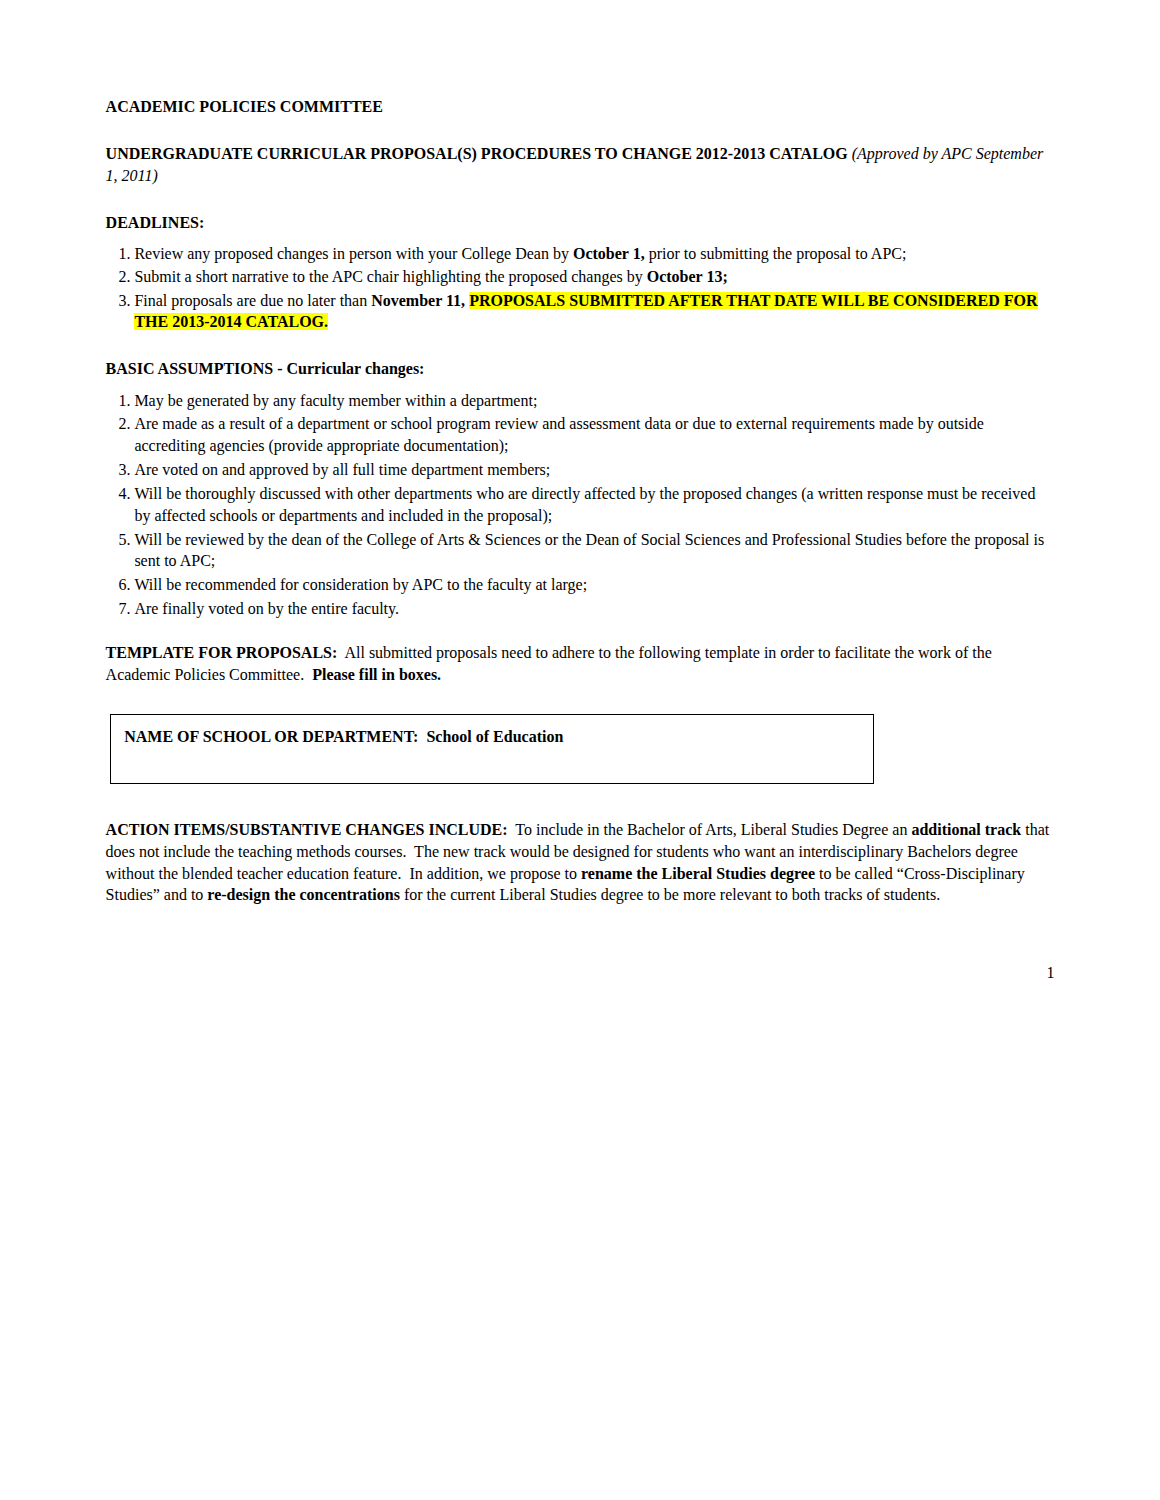ACADEMIC POLICIES COMMITTEE
UNDERGRADUATE CURRICULAR PROPOSAL(S) PROCEDURES TO CHANGE 2012-2013 CATALOG (Approved by APC September 1, 2011)
DEADLINES:
Review any proposed changes in person with your College Dean by October 1, prior to submitting the proposal to APC;
Submit a short narrative to the APC chair highlighting the proposed changes by October 13;
Final proposals are due no later than November 11, PROPOSALS SUBMITTED AFTER THAT DATE WILL BE CONSIDERED FOR THE 2013-2014 CATALOG.
BASIC ASSUMPTIONS - Curricular changes:
May be generated by any faculty member within a department;
Are made as a result of a department or school program review and assessment data or due to external requirements made by outside accrediting agencies (provide appropriate documentation);
Are voted on and approved by all full time department members;
Will be thoroughly discussed with other departments who are directly affected by the proposed changes (a written response must be received by affected schools or departments and included in the proposal);
Will be reviewed by the dean of the College of Arts & Sciences or the Dean of Social Sciences and Professional Studies before the proposal is sent to APC;
Will be recommended for consideration by APC to the faculty at large;
Are finally voted on by the entire faculty.
TEMPLATE FOR PROPOSALS: All submitted proposals need to adhere to the following template in order to facilitate the work of the Academic Policies Committee. Please fill in boxes.
NAME OF SCHOOL OR DEPARTMENT: School of Education
ACTION ITEMS/SUBSTANTIVE CHANGES INCLUDE: To include in the Bachelor of Arts, Liberal Studies Degree an additional track that does not include the teaching methods courses. The new track would be designed for students who want an interdisciplinary Bachelors degree without the blended teacher education feature. In addition, we propose to rename the Liberal Studies degree to be called “Cross-Disciplinary Studies” and to re-design the concentrations for the current Liberal Studies degree to be more relevant to both tracks of students.
1